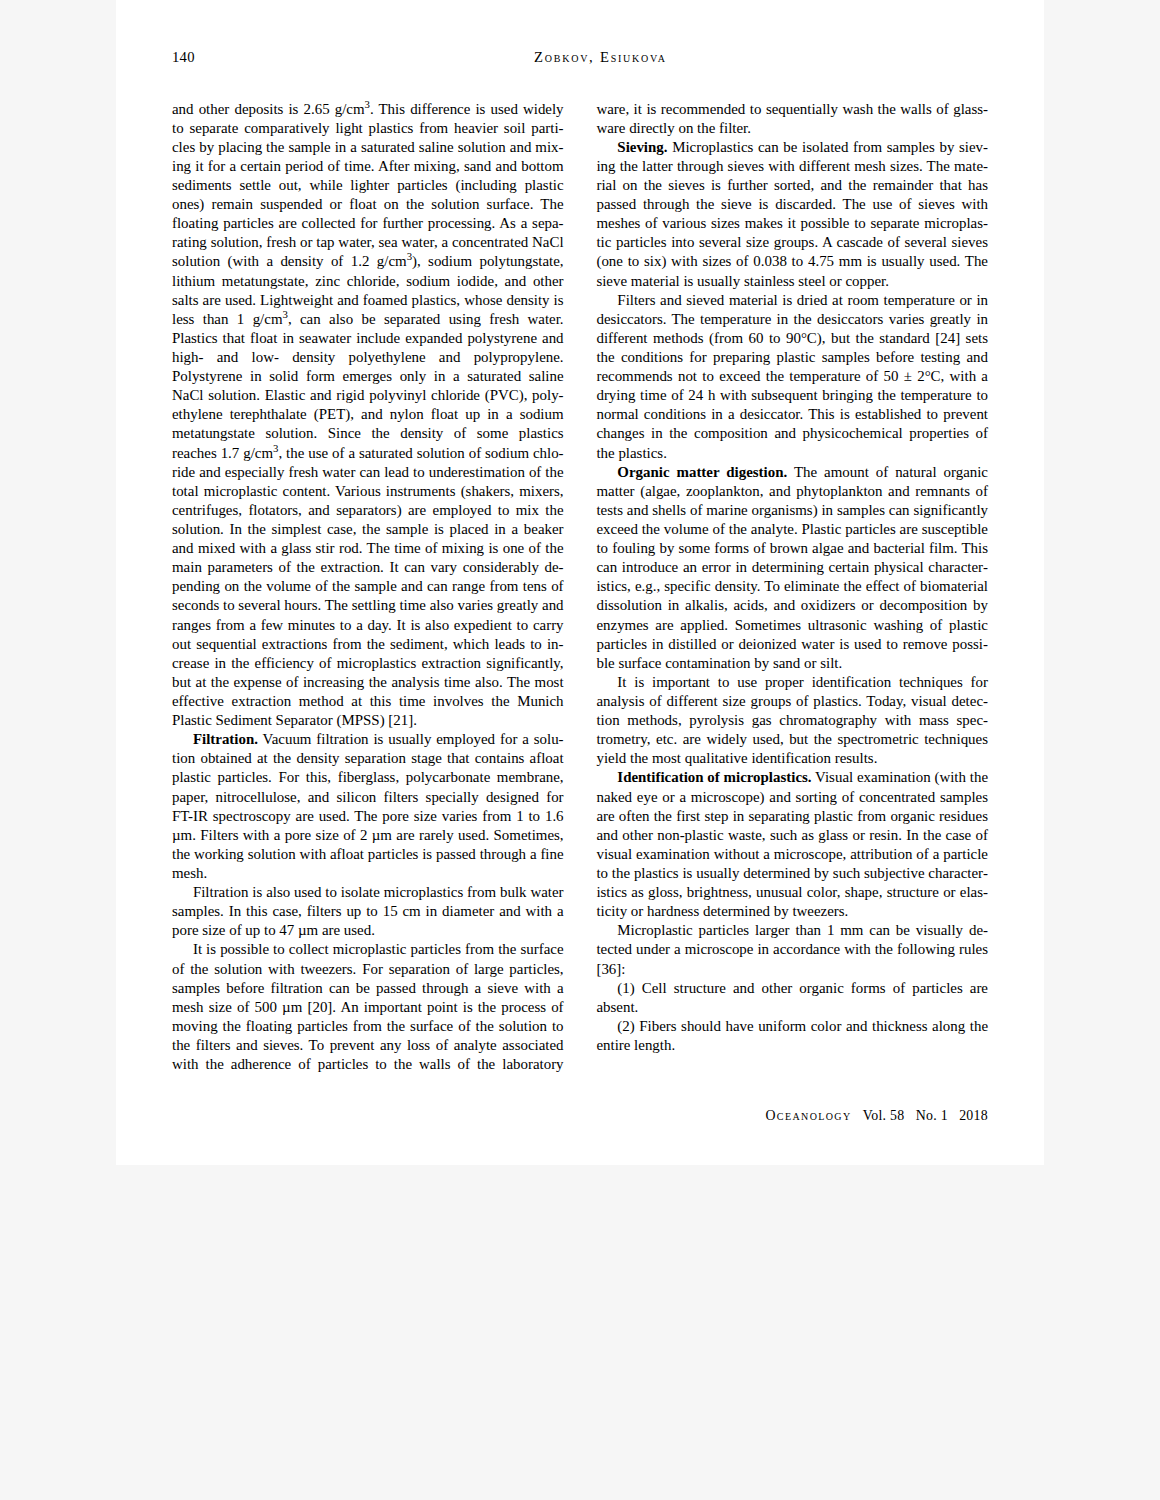140 Zobkov, Esiukova
and other deposits is 2.65 g/cm3. This difference is used widely to separate comparatively light plastics from heavier soil particles by placing the sample in a saturated saline solution and mixing it for a certain period of time. After mixing, sand and bottom sediments settle out, while lighter particles (including plastic ones) remain suspended or float on the solution surface. The floating particles are collected for further processing. As a separating solution, fresh or tap water, sea water, a concentrated NaCl solution (with a density of 1.2 g/cm3), sodium polytungstate, lithium metatungstate, zinc chloride, sodium iodide, and other salts are used. Lightweight and foamed plastics, whose density is less than 1 g/cm3, can also be separated using fresh water. Plastics that float in seawater include expanded polystyrene and high- and low- density polyethylene and polypropylene. Polystyrene in solid form emerges only in a saturated saline NaCl solution. Elastic and rigid polyvinyl chloride (PVC), polyethylene terephthalate (PET), and nylon float up in a sodium metatungstate solution. Since the density of some plastics reaches 1.7 g/cm3, the use of a saturated solution of sodium chloride and especially fresh water can lead to underestimation of the total microplastic content. Various instruments (shakers, mixers, centrifuges, flotators, and separators) are employed to mix the solution. In the simplest case, the sample is placed in a beaker and mixed with a glass stir rod. The time of mixing is one of the main parameters of the extraction. It can vary considerably depending on the volume of the sample and can range from tens of seconds to several hours. The settling time also varies greatly and ranges from a few minutes to a day. It is also expedient to carry out sequential extractions from the sediment, which leads to increase in the efficiency of microplastics extraction significantly, but at the expense of increasing the analysis time also. The most effective extraction method at this time involves the Munich Plastic Sediment Separator (MPSS) [21].
Filtration. Vacuum filtration is usually employed for a solution obtained at the density separation stage that contains afloat plastic particles. For this, fiberglass, polycarbonate membrane, paper, nitrocellulose, and silicon filters specially designed for FT-IR spectroscopy are used. The pore size varies from 1 to 1.6 µm. Filters with a pore size of 2 µm are rarely used. Sometimes, the working solution with afloat particles is passed through a fine mesh.
Filtration is also used to isolate microplastics from bulk water samples. In this case, filters up to 15 cm in diameter and with a pore size of up to 47 µm are used.
It is possible to collect microplastic particles from the surface of the solution with tweezers. For separation of large particles, samples before filtration can be passed through a sieve with a mesh size of 500 µm [20]. An important point is the process of moving the floating particles from the surface of the solution to the filters and sieves. To prevent any loss of analyte associated with the adherence of particles to the walls of the laboratory ware, it is recommended to sequentially wash the walls of glassware directly on the filter.
Sieving. Microplastics can be isolated from samples by sieving the latter through sieves with different mesh sizes. The material on the sieves is further sorted, and the remainder that has passed through the sieve is discarded. The use of sieves with meshes of various sizes makes it possible to separate microplastic particles into several size groups. A cascade of several sieves (one to six) with sizes of 0.038 to 4.75 mm is usually used. The sieve material is usually stainless steel or copper.
Filters and sieved material is dried at room temperature or in desiccators. The temperature in the desiccators varies greatly in different methods (from 60 to 90°C), but the standard [24] sets the conditions for preparing plastic samples before testing and recommends not to exceed the temperature of 50 ± 2°C, with a drying time of 24 h with subsequent bringing the temperature to normal conditions in a desiccator. This is established to prevent changes in the composition and physicochemical properties of the plastics.
Organic matter digestion. The amount of natural organic matter (algae, zooplankton, and phytoplankton and remnants of tests and shells of marine organisms) in samples can significantly exceed the volume of the analyte. Plastic particles are susceptible to fouling by some forms of brown algae and bacterial film. This can introduce an error in determining certain physical characteristics, e.g., specific density. To eliminate the effect of biomaterial dissolution in alkalis, acids, and oxidizers or decomposition by enzymes are applied. Sometimes ultrasonic washing of plastic particles in distilled or deionized water is used to remove possible surface contamination by sand or silt.
It is important to use proper identification techniques for analysis of different size groups of plastics. Today, visual detection methods, pyrolysis gas chromatography with mass spectrometry, etc. are widely used, but the spectrometric techniques yield the most qualitative identification results.
Identification of microplastics. Visual examination (with the naked eye or a microscope) and sorting of concentrated samples are often the first step in separating plastic from organic residues and other non-plastic waste, such as glass or resin. In the case of visual examination without a microscope, attribution of a particle to the plastics is usually determined by such subjective characteristics as gloss, brightness, unusual color, shape, structure or elasticity or hardness determined by tweezers.
Microplastic particles larger than 1 mm can be visually detected under a microscope in accordance with the following rules [36]:
(1) Cell structure and other organic forms of particles are absent.
(2) Fibers should have uniform color and thickness along the entire length.
Oceanology Vol. 58 No. 1 2018